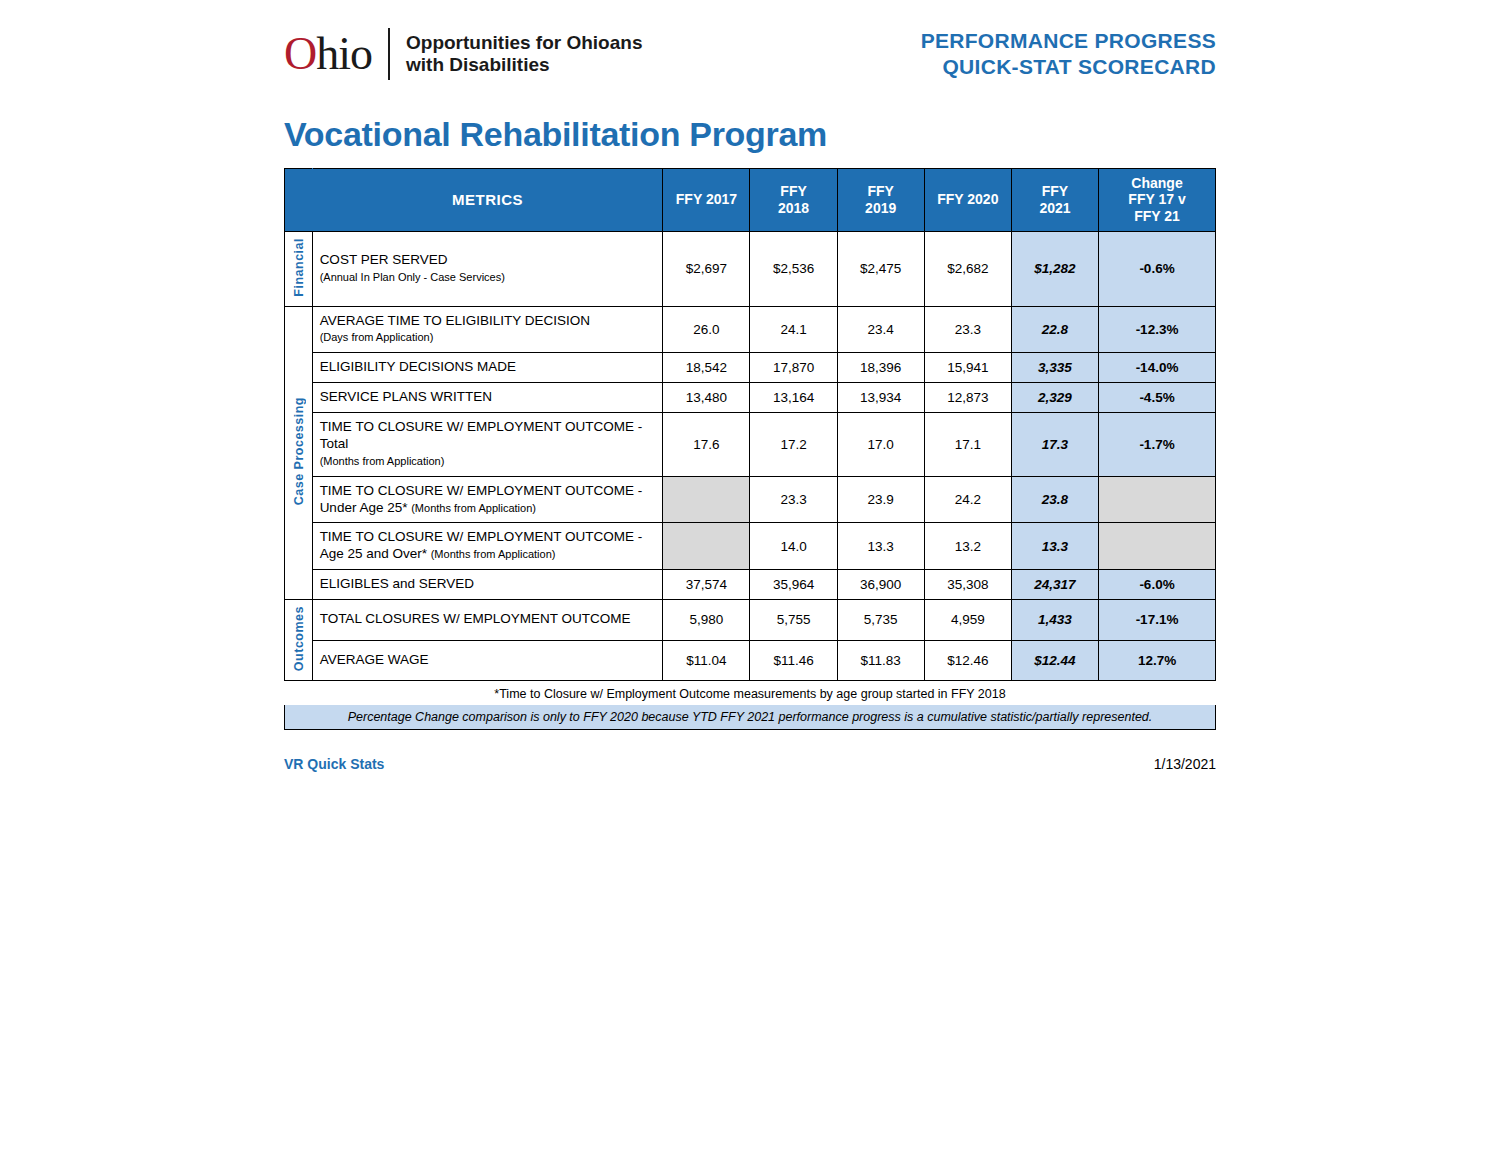Ohio
Opportunities for Ohioans
with Disabilities
PERFORMANCE PROGRESS
QUICK-STAT SCORECARD
Vocational Rehabilitation Program
| | METRICS | FFY 2017 | FFY 2018 | FFY 2019 | FFY 2020 | FFY 2021 | Change FFY 17 v FFY 21 |
| --- | --- | --- | --- | --- | --- | --- | --- |
| Financial | COST PER SERVED (Annual In Plan Only - Case Services) | $2,697 | $2,536 | $2,475 | $2,682 | $1,282 | -0.6% |
| Case Processing | AVERAGE TIME TO ELIGIBILITY DECISION (Days from Application) | 26.0 | 24.1 | 23.4 | 23.3 | 22.8 | -12.3% |
| ELIGIBILITY DECISIONS MADE | 18,542 | 17,870 | 18,396 | 15,941 | 3,335 | -14.0% |
| SERVICE PLANS WRITTEN | 13,480 | 13,164 | 13,934 | 12,873 | 2,329 | -4.5% |
| TIME TO CLOSURE W/ EMPLOYMENT OUTCOME - Total (Months from Application) | 17.6 | 17.2 | 17.0 | 17.1 | 17.3 | -1.7% |
| TIME TO CLOSURE W/ EMPLOYMENT OUTCOME - Under Age 25* (Months from Application) | | 23.3 | 23.9 | 24.2 | 23.8 | |
| TIME TO CLOSURE W/ EMPLOYMENT OUTCOME - Age 25 and Over* (Months from Application) | | 14.0 | 13.3 | 13.2 | 13.3 | |
| ELIGIBLES and SERVED | 37,574 | 35,964 | 36,900 | 35,308 | 24,317 | -6.0% |
| Outcomes | TOTAL CLOSURES W/ EMPLOYMENT OUTCOME | 5,980 | 5,755 | 5,735 | 4,959 | 1,433 | -17.1% |
| AVERAGE WAGE | $11.04 | $11.46 | $11.83 | $12.46 | $12.44 | 12.7% |
*Time to Closure w/ Employment Outcome measurements by age group started in FFY 2018
Percentage Change comparison is only to FFY 2020 because YTD FFY 2021 performance progress is a cumulative statistic/partially represented.
VR Quick Stats
1/13/2021